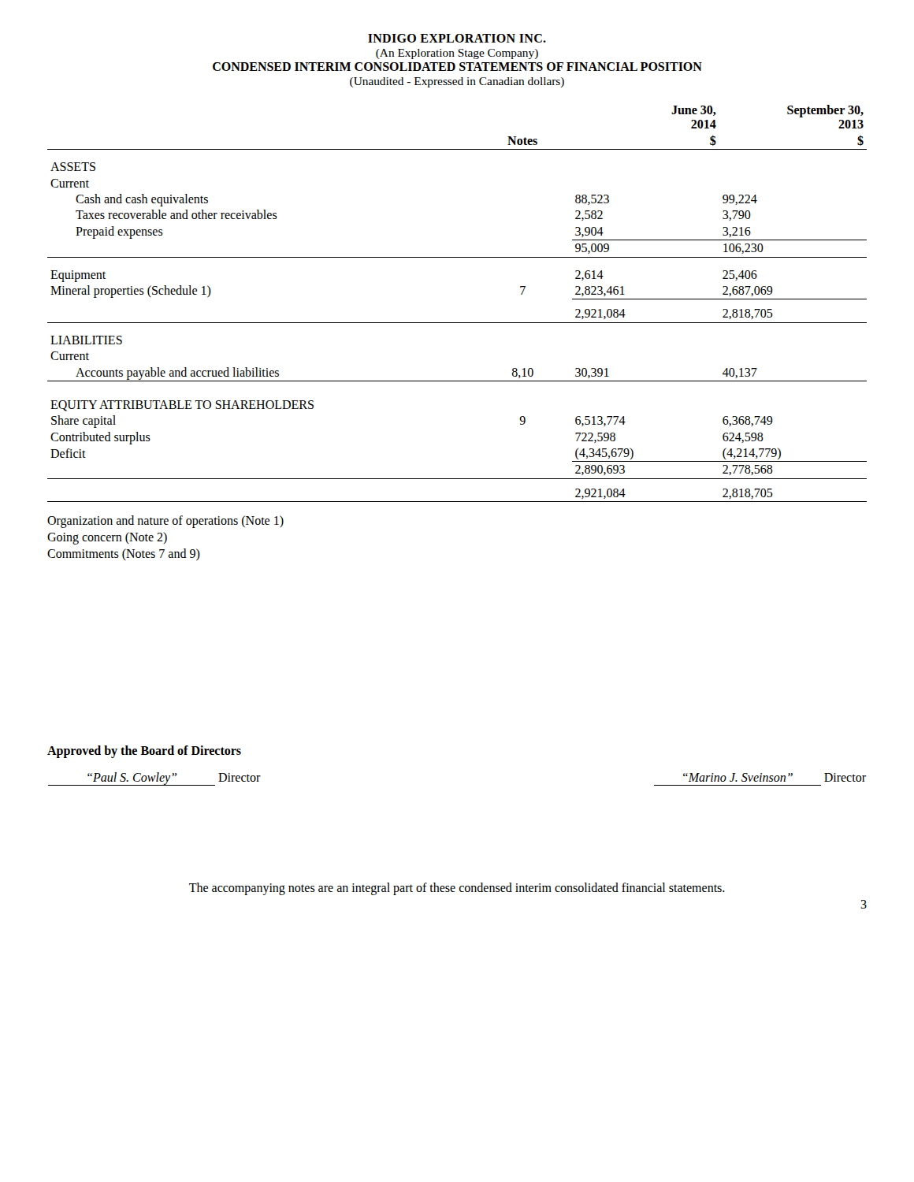INDIGO EXPLORATION INC.
(An Exploration Stage Company)
CONDENSED INTERIM CONSOLIDATED STATEMENTS OF FINANCIAL POSITION
(Unaudited - Expressed in Canadian dollars)
| | | June 30, 2014 | September 30, 2013 |
| | Notes | $ | $ |
| ASSETS | | | |
| Current | | | |
| Cash and cash equivalents | | 88,523 | 99,224 |
| Taxes recoverable and other receivables | | 2,582 | 3,790 |
| Prepaid expenses | | 3,904 | 3,216 |
| | | 95,009 | 106,230 |
| Equipment | | 2,614 | 25,406 |
| Mineral properties (Schedule 1) | 7 | 2,823,461 | 2,687,069 |
| | | 2,921,084 | 2,818,705 |
| LIABILITIES | | | |
| Current | | | |
| Accounts payable and accrued liabilities | 8,10 | 30,391 | 40,137 |
| EQUITY ATTRIBUTABLE TO SHAREHOLDERS | | | |
| Share capital | 9 | 6,513,774 | 6,368,749 |
| Contributed surplus | | 722,598 | 624,598 |
| Deficit | | (4,345,679) | (4,214,779) |
| | | 2,890,693 | 2,778,568 |
| | | 2,921,084 | 2,818,705 |
Organization and nature of operations (Note 1)
Going concern (Note 2)
Commitments (Notes 7 and 9)
Approved by the Board of Directors
| “Paul S. Cowley” Director | “Marino J. Sveinson” Director |
The accompanying notes are an integral part of these condensed interim consolidated financial statements.
3